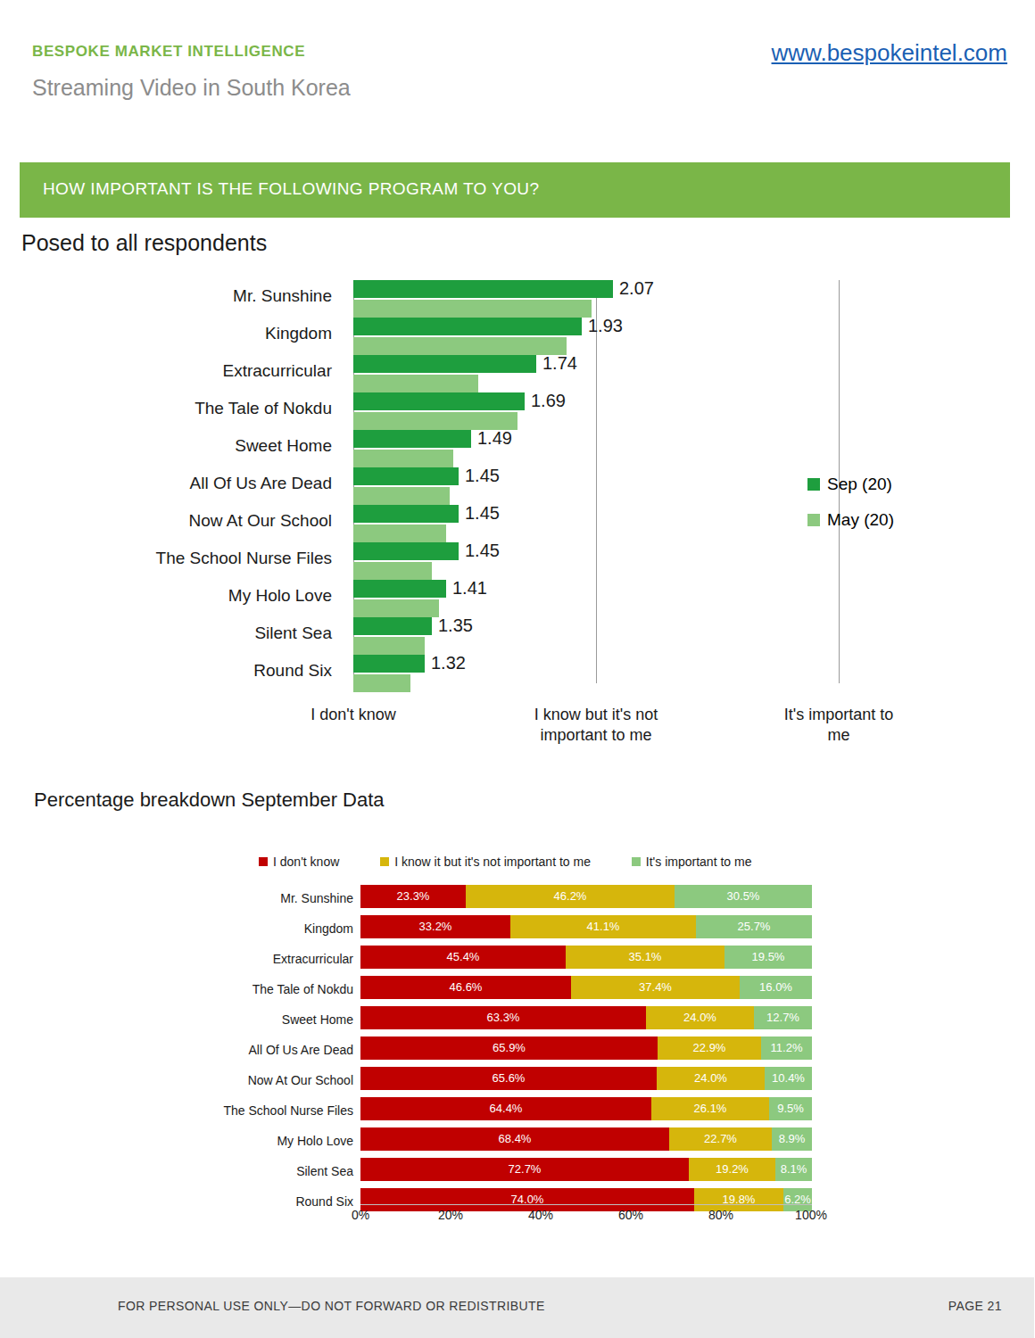BESPOKE MARKET INTELLIGENCE
Streaming Video in South Korea
www.bespokeintel.com
HOW IMPORTANT IS THE FOLLOWING PROGRAM TO YOU?
Posed to all respondents
Sep (20)
May (20)
Mr. Sunshine
2.07
Kingdom
1.93
Extracurricular
1.74
The Tale of Nokdu
1.69
Sweet Home
1.49
All Of Us Are Dead
1.45
Now At Our School
1.45
The School Nurse Files
1.45
My Holo Love
1.41
Silent Sea
1.35
Round Six
1.32
I don't know
I know but it's not
important to me
It's important to
me
Percentage breakdown September Data
I don't know I know it but it's not important to me It's important to me
Mr. Sunshine
23.3%
46.2%
30.5%
Kingdom
33.2%
41.1%
25.7%
Extracurricular
45.4%
35.1%
19.5%
The Tale of Nokdu
46.6%
37.4%
16.0%
Sweet Home
63.3%
24.0%
12.7%
All Of Us Are Dead
65.9%
22.9%
11.2%
Now At Our School
65.6%
24.0%
10.4%
The School Nurse Files
64.4%
26.1%
9.5%
My Holo Love
68.4%
22.7%
8.9%
Silent Sea
72.7%
19.2%
8.1%
Round Six
74.0%
19.8%
6.2%
0%
20%
40%
60%
80%
100%
FOR PERSONAL USE ONLY—DO NOT FORWARD OR REDISTRIBUTE
PAGE 21